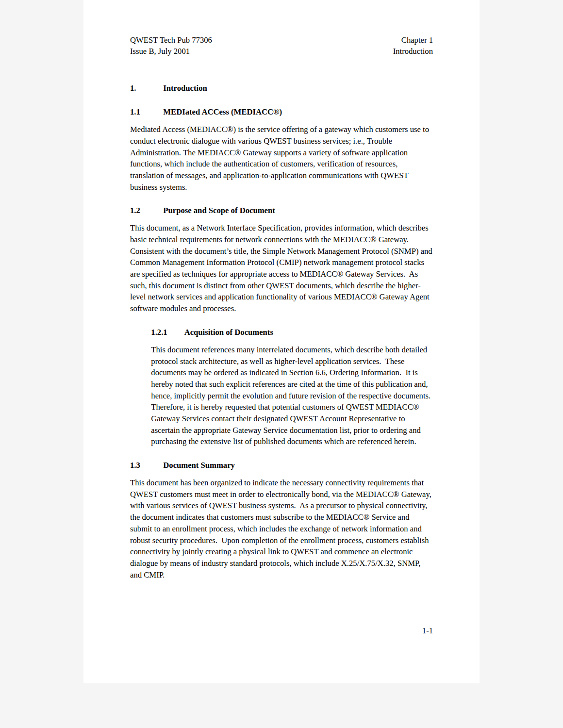| QWEST Tech Pub 77306 | Chapter 1 |
| Issue B, July 2001 | Introduction |
1. Introduction
1.1 MEDIated ACCess (MEDIACC®)
Mediated Access (MEDIACC®) is the service offering of a gateway which customers use to conduct electronic dialogue with various QWEST business services; i.e., Trouble Administration. The MEDIACC® Gateway supports a variety of software application functions, which include the authentication of customers, verification of resources, translation of messages, and application-to-application communications with QWEST business systems.
1.2 Purpose and Scope of Document
This document, as a Network Interface Specification, provides information, which describes basic technical requirements for network connections with the MEDIACC® Gateway. Consistent with the document’s title, the Simple Network Management Protocol (SNMP) and Common Management Information Protocol (CMIP) network management protocol stacks are specified as techniques for appropriate access to MEDIACC® Gateway Services. As such, this document is distinct from other QWEST documents, which describe the higher-level network services and application functionality of various MEDIACC® Gateway Agent software modules and processes.
1.2.1 Acquisition of Documents
This document references many interrelated documents, which describe both detailed protocol stack architecture, as well as higher-level application services. These documents may be ordered as indicated in Section 6.6, Ordering Information. It is hereby noted that such explicit references are cited at the time of this publication and, hence, implicitly permit the evolution and future revision of the respective documents. Therefore, it is hereby requested that potential customers of QWEST MEDIACC® Gateway Services contact their designated QWEST Account Representative to ascertain the appropriate Gateway Service documentation list, prior to ordering and purchasing the extensive list of published documents which are referenced herein.
1.3 Document Summary
This document has been organized to indicate the necessary connectivity requirements that QWEST customers must meet in order to electronically bond, via the MEDIACC® Gateway, with various services of QWEST business systems. As a precursor to physical connectivity, the document indicates that customers must subscribe to the MEDIACC® Service and submit to an enrollment process, which includes the exchange of network information and robust security procedures. Upon completion of the enrollment process, customers establish connectivity by jointly creating a physical link to QWEST and commence an electronic dialogue by means of industry standard protocols, which include X.25/X.75/X.32, SNMP, and CMIP.
1-1